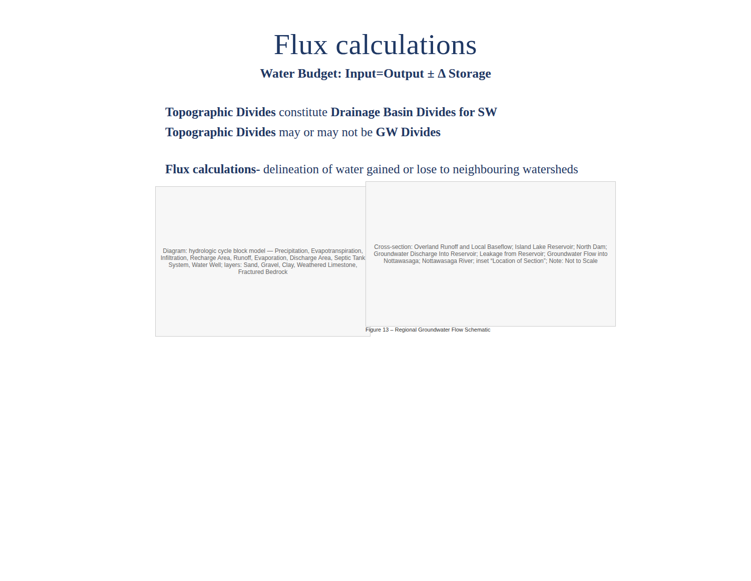Flux calculations
Water Budget: Input=Output ± Δ Storage
Topographic Divides constitute Drainage Basin Divides for SW
Topographic Divides may or may not be GW Divides
Flux calculations- delineation of water gained or lose to neighbouring watersheds
Diagram: hydrologic cycle block model — Precipitation, Evapotranspiration, Infiltration, Recharge Area, Runoff, Evaporation, Discharge Area, Septic Tank System, Water Well; layers: Sand, Gravel, Clay, Weathered Limestone, Fractured Bedrock
Cross-section: Overland Runoff and Local Baseflow; Island Lake Reservoir; North Dam; Groundwater Discharge Into Reservoir; Leakage from Reservoir; Groundwater Flow into Nottawasaga; Nottawasaga River; inset “Location of Section”; Note: Not to Scale
Figure 13 – Regional Groundwater Flow Schematic